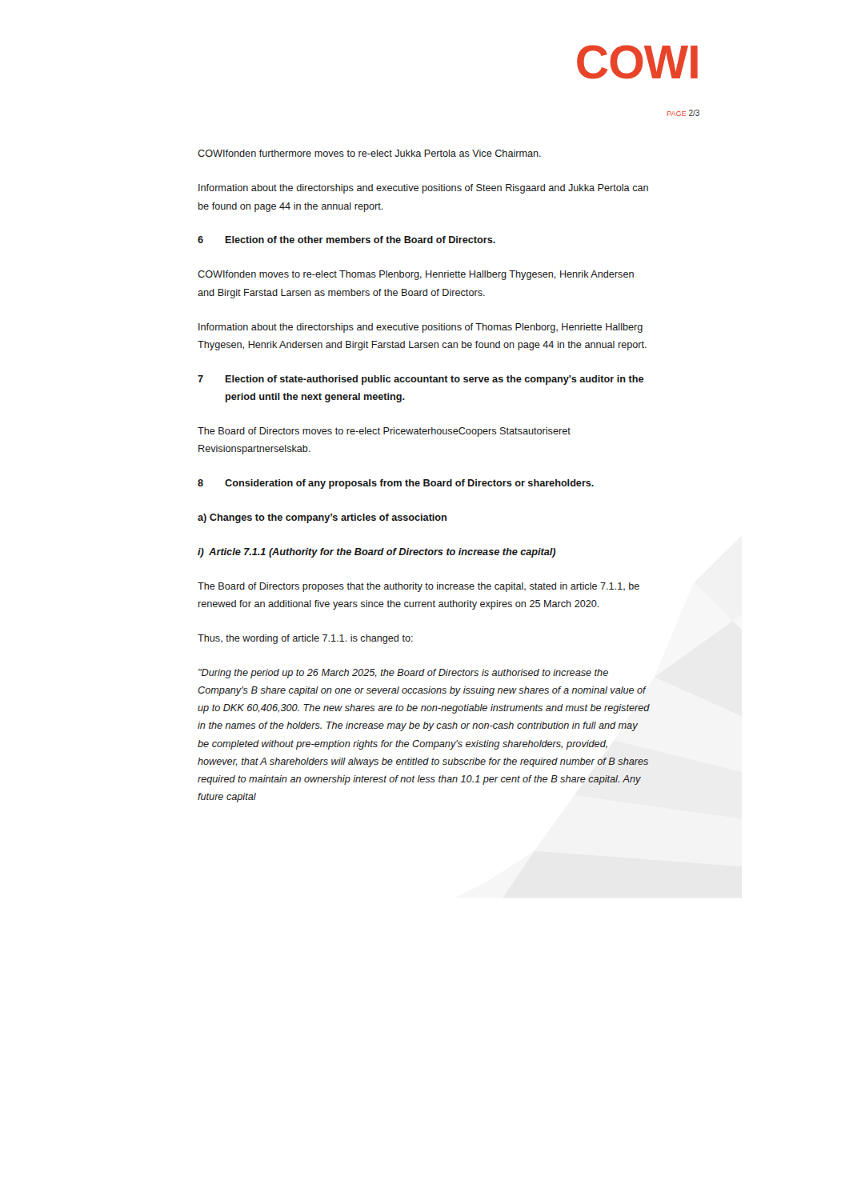COWI
PAGE 2/3
COWIfonden furthermore moves to re-elect Jukka Pertola as Vice Chairman.
Information about the directorships and executive positions of Steen Risgaard and Jukka Pertola can be found on page 44 in the annual report.
6
Election of the other members of the Board of Directors.
COWIfonden moves to re-elect Thomas Plenborg, Henriette Hallberg Thygesen, Henrik Andersen and Birgit Farstad Larsen as members of the Board of Directors.
Information about the directorships and executive positions of Thomas Plenborg, Henriette Hallberg Thygesen, Henrik Andersen and Birgit Farstad Larsen can be found on page 44 in the annual report.
7
Election of state-authorised public accountant to serve as the company's auditor in the period until the next general meeting.
The Board of Directors moves to re-elect PricewaterhouseCoopers Statsautoriseret Revisionspartnerselskab.
8
Consideration of any proposals from the Board of Directors or shareholders.
a) Changes to the company’s articles of association
i) Article 7.1.1 (Authority for the Board of Directors to increase the capital)
The Board of Directors proposes that the authority to increase the capital, stated in article 7.1.1, be renewed for an additional five years since the current authority expires on 25 March 2020.
Thus, the wording of article 7.1.1. is changed to:
"During the period up to 26 March 2025, the Board of Directors is authorised to increase the Company's B share capital on one or several occasions by issuing new shares of a nominal value of up to DKK 60,406,300. The new shares are to be non-negotiable instruments and must be registered in the names of the holders. The increase may be by cash or non-cash contribution in full and may be completed without pre-emption rights for the Company's existing shareholders, provided, however, that A shareholders will always be entitled to subscribe for the required number of B shares required to maintain an ownership interest of not less than 10.1 per cent of the B share capital. Any future capital